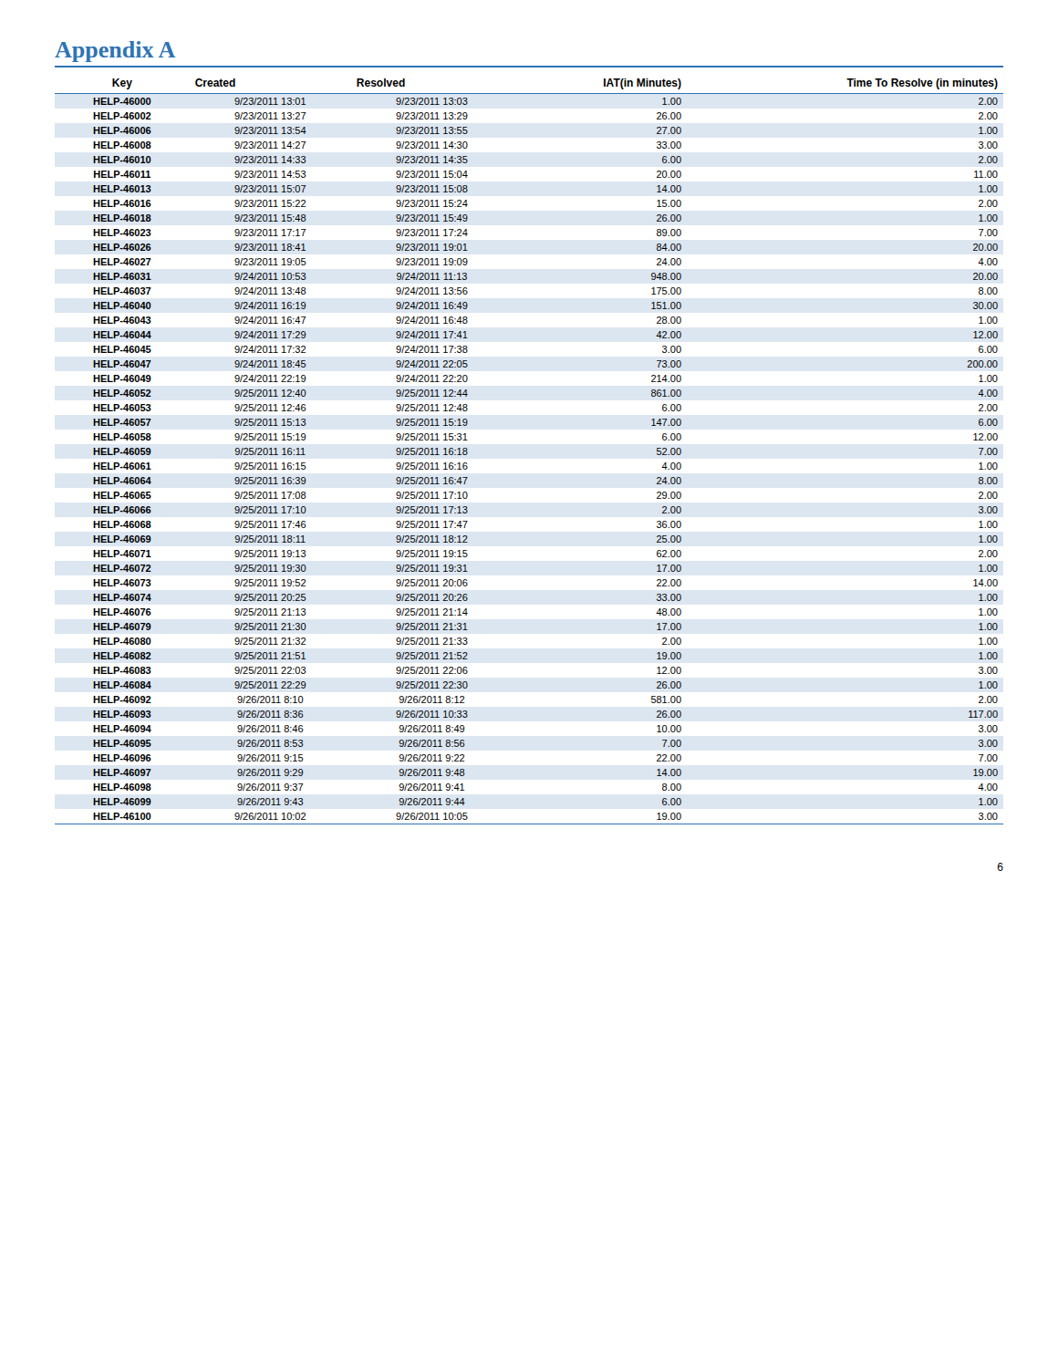Appendix A
| Key | Created | Resolved | IAT(in Minutes) | Time To Resolve (in minutes) |
| --- | --- | --- | --- | --- |
| HELP-46000 | 9/23/2011 13:01 | 9/23/2011 13:03 | 1.00 | 2.00 |
| HELP-46002 | 9/23/2011 13:27 | 9/23/2011 13:29 | 26.00 | 2.00 |
| HELP-46006 | 9/23/2011 13:54 | 9/23/2011 13:55 | 27.00 | 1.00 |
| HELP-46008 | 9/23/2011 14:27 | 9/23/2011 14:30 | 33.00 | 3.00 |
| HELP-46010 | 9/23/2011 14:33 | 9/23/2011 14:35 | 6.00 | 2.00 |
| HELP-46011 | 9/23/2011 14:53 | 9/23/2011 15:04 | 20.00 | 11.00 |
| HELP-46013 | 9/23/2011 15:07 | 9/23/2011 15:08 | 14.00 | 1.00 |
| HELP-46016 | 9/23/2011 15:22 | 9/23/2011 15:24 | 15.00 | 2.00 |
| HELP-46018 | 9/23/2011 15:48 | 9/23/2011 15:49 | 26.00 | 1.00 |
| HELP-46023 | 9/23/2011 17:17 | 9/23/2011 17:24 | 89.00 | 7.00 |
| HELP-46026 | 9/23/2011 18:41 | 9/23/2011 19:01 | 84.00 | 20.00 |
| HELP-46027 | 9/23/2011 19:05 | 9/23/2011 19:09 | 24.00 | 4.00 |
| HELP-46031 | 9/24/2011 10:53 | 9/24/2011 11:13 | 948.00 | 20.00 |
| HELP-46037 | 9/24/2011 13:48 | 9/24/2011 13:56 | 175.00 | 8.00 |
| HELP-46040 | 9/24/2011 16:19 | 9/24/2011 16:49 | 151.00 | 30.00 |
| HELP-46043 | 9/24/2011 16:47 | 9/24/2011 16:48 | 28.00 | 1.00 |
| HELP-46044 | 9/24/2011 17:29 | 9/24/2011 17:41 | 42.00 | 12.00 |
| HELP-46045 | 9/24/2011 17:32 | 9/24/2011 17:38 | 3.00 | 6.00 |
| HELP-46047 | 9/24/2011 18:45 | 9/24/2011 22:05 | 73.00 | 200.00 |
| HELP-46049 | 9/24/2011 22:19 | 9/24/2011 22:20 | 214.00 | 1.00 |
| HELP-46052 | 9/25/2011 12:40 | 9/25/2011 12:44 | 861.00 | 4.00 |
| HELP-46053 | 9/25/2011 12:46 | 9/25/2011 12:48 | 6.00 | 2.00 |
| HELP-46057 | 9/25/2011 15:13 | 9/25/2011 15:19 | 147.00 | 6.00 |
| HELP-46058 | 9/25/2011 15:19 | 9/25/2011 15:31 | 6.00 | 12.00 |
| HELP-46059 | 9/25/2011 16:11 | 9/25/2011 16:18 | 52.00 | 7.00 |
| HELP-46061 | 9/25/2011 16:15 | 9/25/2011 16:16 | 4.00 | 1.00 |
| HELP-46064 | 9/25/2011 16:39 | 9/25/2011 16:47 | 24.00 | 8.00 |
| HELP-46065 | 9/25/2011 17:08 | 9/25/2011 17:10 | 29.00 | 2.00 |
| HELP-46066 | 9/25/2011 17:10 | 9/25/2011 17:13 | 2.00 | 3.00 |
| HELP-46068 | 9/25/2011 17:46 | 9/25/2011 17:47 | 36.00 | 1.00 |
| HELP-46069 | 9/25/2011 18:11 | 9/25/2011 18:12 | 25.00 | 1.00 |
| HELP-46071 | 9/25/2011 19:13 | 9/25/2011 19:15 | 62.00 | 2.00 |
| HELP-46072 | 9/25/2011 19:30 | 9/25/2011 19:31 | 17.00 | 1.00 |
| HELP-46073 | 9/25/2011 19:52 | 9/25/2011 20:06 | 22.00 | 14.00 |
| HELP-46074 | 9/25/2011 20:25 | 9/25/2011 20:26 | 33.00 | 1.00 |
| HELP-46076 | 9/25/2011 21:13 | 9/25/2011 21:14 | 48.00 | 1.00 |
| HELP-46079 | 9/25/2011 21:30 | 9/25/2011 21:31 | 17.00 | 1.00 |
| HELP-46080 | 9/25/2011 21:32 | 9/25/2011 21:33 | 2.00 | 1.00 |
| HELP-46082 | 9/25/2011 21:51 | 9/25/2011 21:52 | 19.00 | 1.00 |
| HELP-46083 | 9/25/2011 22:03 | 9/25/2011 22:06 | 12.00 | 3.00 |
| HELP-46084 | 9/25/2011 22:29 | 9/25/2011 22:30 | 26.00 | 1.00 |
| HELP-46092 | 9/26/2011 8:10 | 9/26/2011 8:12 | 581.00 | 2.00 |
| HELP-46093 | 9/26/2011 8:36 | 9/26/2011 10:33 | 26.00 | 117.00 |
| HELP-46094 | 9/26/2011 8:46 | 9/26/2011 8:49 | 10.00 | 3.00 |
| HELP-46095 | 9/26/2011 8:53 | 9/26/2011 8:56 | 7.00 | 3.00 |
| HELP-46096 | 9/26/2011 9:15 | 9/26/2011 9:22 | 22.00 | 7.00 |
| HELP-46097 | 9/26/2011 9:29 | 9/26/2011 9:48 | 14.00 | 19.00 |
| HELP-46098 | 9/26/2011 9:37 | 9/26/2011 9:41 | 8.00 | 4.00 |
| HELP-46099 | 9/26/2011 9:43 | 9/26/2011 9:44 | 6.00 | 1.00 |
| HELP-46100 | 9/26/2011 10:02 | 9/26/2011 10:05 | 19.00 | 3.00 |
6